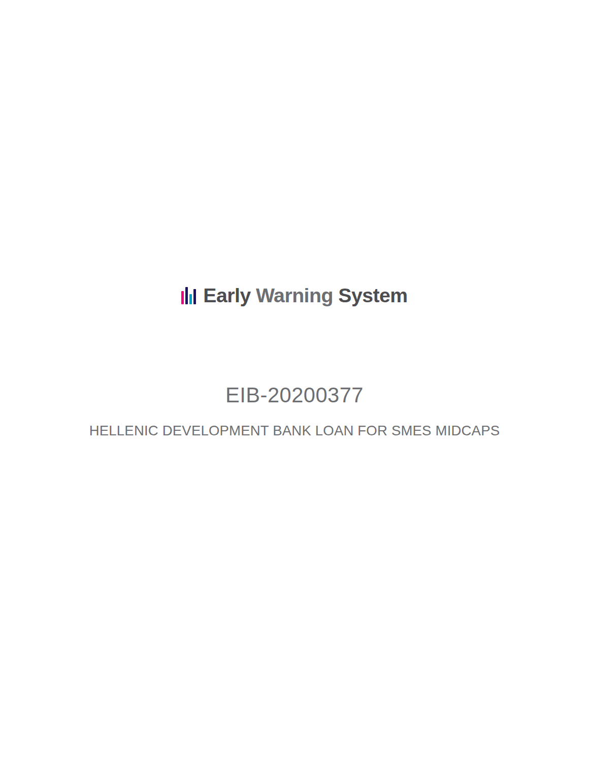Early Warning System
EIB-20200377
HELLENIC DEVELOPMENT BANK LOAN FOR SMES MIDCAPS